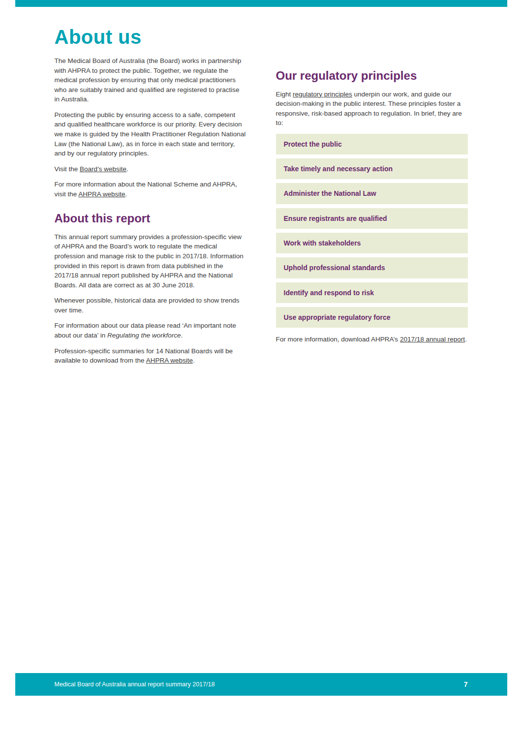About us
The Medical Board of Australia (the Board) works in partnership with AHPRA to protect the public. Together, we regulate the medical profession by ensuring that only medical practitioners who are suitably trained and qualified are registered to practise in Australia.
Protecting the public by ensuring access to a safe, competent and qualified healthcare workforce is our priority. Every decision we make is guided by the Health Practitioner Regulation National Law (the National Law), as in force in each state and territory, and by our regulatory principles.
Visit the Board’s website.
For more information about the National Scheme and AHPRA, visit the AHPRA website.
About this report
This annual report summary provides a profession-specific view of AHPRA and the Board’s work to regulate the medical profession and manage risk to the public in 2017/18. Information provided in this report is drawn from data published in the 2017/18 annual report published by AHPRA and the National Boards. All data are correct as at 30 June 2018.
Whenever possible, historical data are provided to show trends over time.
For information about our data please read ‘An important note about our data’ in Regulating the workforce.
Profession-specific summaries for 14 National Boards will be available to download from the AHPRA website.
Our regulatory principles
Eight regulatory principles underpin our work, and guide our decision-making in the public interest. These principles foster a responsive, risk-based approach to regulation. In brief, they are to:
Protect the public
Take timely and necessary action
Administer the National Law
Ensure registrants are qualified
Work with stakeholders
Uphold professional standards
Identify and respond to risk
Use appropriate regulatory force
For more information, download AHPRA’s 2017/18 annual report.
Medical Board of Australia annual report summary 2017/18
7